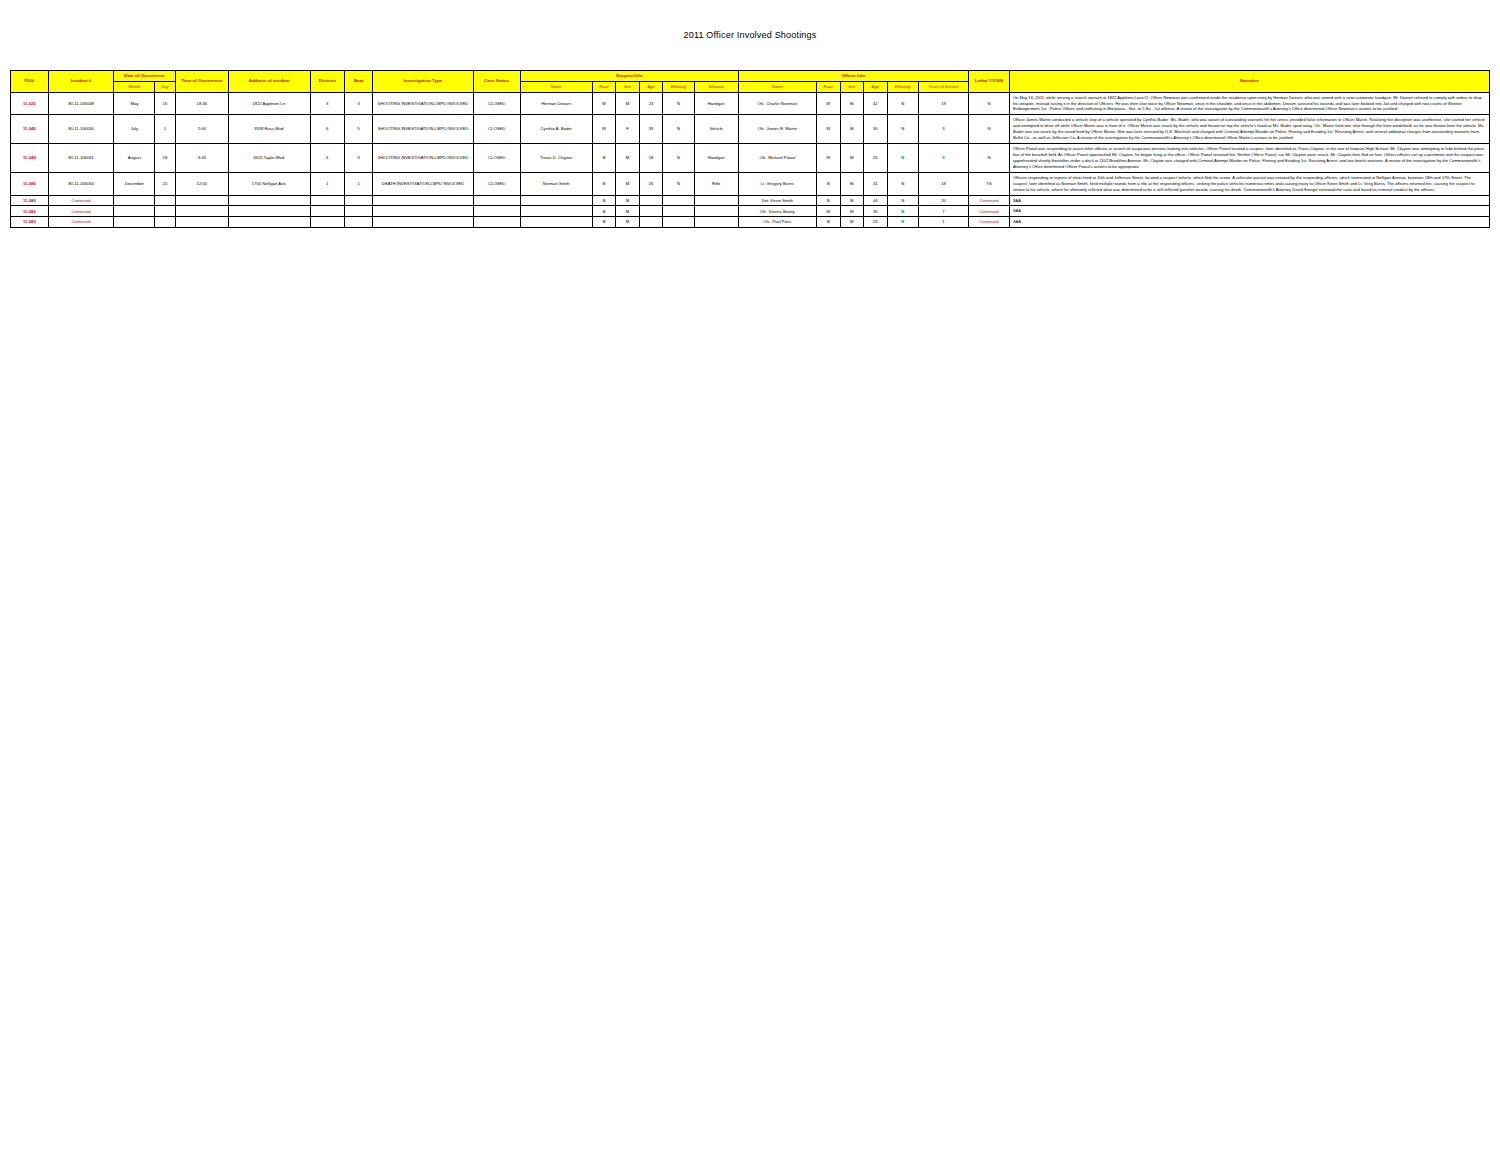2011 Officer Involved Shootings
| PIU# | Incident # | Date of Occurrence | Time of Occurrence | Address of incident | Division | Beat | Investigation Type | Case Status | Suspect Info | Officer Info | Lethal Y/YS/N | Narrative |
| --- | --- | --- | --- | --- | --- | --- | --- | --- | --- | --- | --- | --- |
| Month | Day | Name | Race | Sex | Age | Ethnicity | Weapon | Name | Race | Sex | Age | Ethnicity | Years of Service |
| 11-025 | 80-11-106048 | May | 16 | 18:46 | 1822 Appleton Ln. | 3 | 3 | SHOOTING INVESTIGATION-LMPD INVOLVED | CLOSED | Herman Dezarn | W | M | 23 | N | Handgun | Ofc. Charlie Newman | W | M | 42 | N | 19 | N | On May 16, 2011, while serving a search warrant at 1822 Appleton Lane#2, Officer Newman was confronted inside the residence upon entry by Herman Dezarn, who was armed with a semi-automatic handgun. Mr. Dezarn refused to comply with orders to drop his weapon, instead raising it in the direction of Officers. He was then shot twice by Officer Newman, once in the shoulder, and once in the abdomen. Dezarn survived his wounds and was later booked into Jail and charged with two counts of Wanton Endangerment 1st - Police Officer, and trafficking in Marijuana - 8oz. to 5 lbs - 1st offense. A review of the investigation by the Commonwealth's Attorney's Office determined Officer Newman's actions to be justified. |
| 11-040 | 80-11-106050 | July | 1 | 2:04 | 3339 Ross Blvd. | 6 | 5 | SHOOTING INVESTIGATION-LMPD INVOLVED | CLOSED | Cynthia A. Bader | W | F | 39 | N | Vehicle | Ofc. James R. Martin | W | M | 30 | N | 3 | N | Officer James Martin conducted a vehicle stop of a vehicle operated by Cynthia Bader. Ms. Bader, who was aware of outstanding warrants for her arrest, provided false information to Officer Martin. Realizing her deception was uneffective, she started her vehicle and attempted to drive off while Officer Martin was in front of it. Officer Martin was struck by the vehicle and thrown on top the vehicle's hood as Ms. Bader sped away. Ofc. Martin fired one shot through the front windshield, as he was thrown from the vehicle. Ms. Bader was not struck by the round fired by Officer Martin. She was later arrested by U.S. Marshals and charged with Criminal Attempt Murder on Police, Fleeing and Evading 1st, Resisting Arrest, and several additional charges from outstanding warrants from Bullitt Co., as well as Jefferson Co. A review of the investigation by the Commonwealth's Attorney's Office determined Officer Martin's actions to be justified. |
| 11-049 | 80-11-106051 | August | 18 | 3:43 | 4615 Taylor Blvd. | 4 | 5 | SHOOTING INVESTIGATION-LMPD INVOLVED | CLOSED | Travis D. Clayton | B | M | 18 | N | Handgun | Ofc. Michael Pawul | W | M | 25 | N | 3 | N | Officer Pawul was responding to assist other officers in search of suspicious persons looking into vehicles. Officer Pawul located a suspect, later identified as Travis Clayton, in the rear of Iroquois High School. Mr. Clayton was attempting to hide behind the press box of the baseball field. As Officer Pawul approached Mr. Clayton, he began firing at the officer. Officer Pawul returned fire. Neither Officer Pawul, nor Mr. Clayton were struck. Mr. Clayton then fled on foot. Others officers set up a perimeter and the suspect was apprehended shortly thereafter under a deck at 1102 Brookline Avenue. Mr. Clayton was charged with Criminal Attempt Murder on Police, Fleeing and Evading 1st, Resisting Arrest, and two bench warrants. A review of the investigation by the Commonwealth's Attorney's Office determined Officer Pawul's actions to be appropriate. |
| 11-080 | 80-11-106054 | December | 20 | 12:00 | 1700 Nelligan Ave. | 1 | 1 | DEATH INVESTIGATION-LMPD INVOLVED | CLOSED | Norman Smith | B | M | 26 | N | Rifle | Lt. Gregory Burns | B | M | 41 | N | 18 | YS | Officers responding to reports of shots fired at 10th and Jefferson Street, located a suspect vehicle, which fled the scene. A vehicular pursuit was initiated by the responding officers, which terminated at Nelligan Avenue, between 18th and 17th Street. The suspect, later identified as Norman Smith, fired multiple rounds from a rifle at the responding officers, striking the police vehicles numerous times and causing injury to Officer Kevin Smith and Lt. Greg Burns. The officers returned fire, causing the suspect to retreat to his vehicle, where he ultimately inflicted what was determined to be a self-inflicted gunshot wound, causing his death. Commonwealth's Attorney David Stengel reviewed the case and found no criminal conduct by the officers. |
| 11-080 | Continued | | | | | | | | | | B | M | | | | Det. Kevin Smith | B | M | 44 | N | 20 | Continued | SAA |
| 11-080 | Continued | | | | | | | | | | B | M | | | | Ofc. Dennis Beatty | W | M | 35 | N | 7 | Continued | SAA |
| 11-080 | Continued | | | | | | | | | | B | M | | | | Ofc. Paul Paris | B | M | 23 | N | 1 | Continued | SAA |